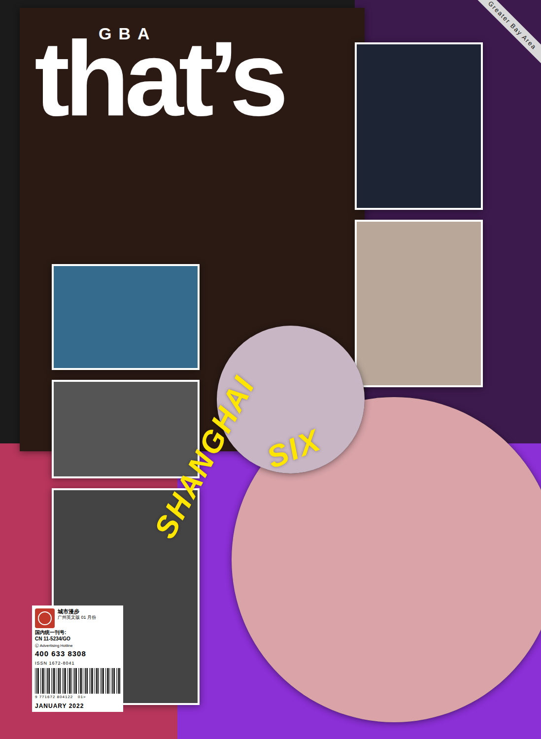Greater Bay Area
GBA that’s
SHANGHAI
SIX
城市漫步
广州英文版 01 月份
国内统一刊号:
CN 11-5234/GO
Ⓒ Advertising Hotline
400 633 8308
ISSN 1672-8041
9 771672 804122 01>
JANUARY 2022